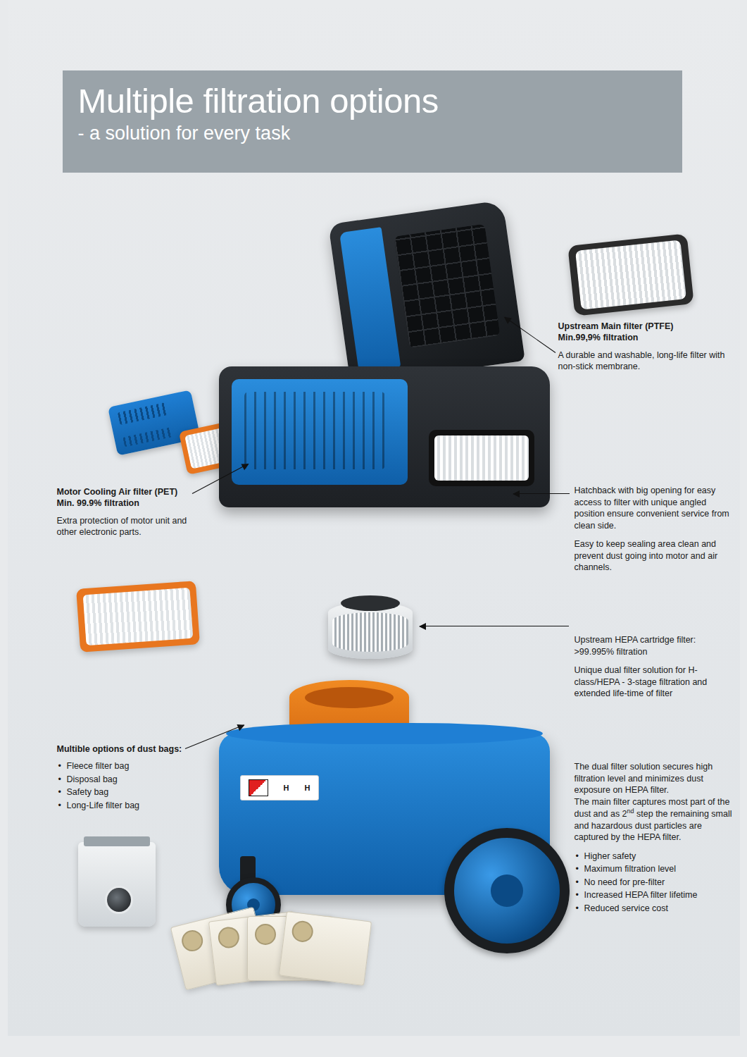Multiple filtration options
- a solution for every task
H H
Upstream Main filter (PTFE)
Min.99,9% filtration
A durable and washable, long-life filter with non-stick membrane.
Motor Cooling Air filter (PET)
Min. 99.9% filtration
Extra protection of motor unit and other electronic parts.
Hatchback with big opening for easy access to filter with unique angled position ensure convenient service from clean side.
Easy to keep sealing area clean and prevent dust going into motor and air channels.
Upstream HEPA cartridge filter:
>99.995% filtration
Unique dual filter solution for H-class/HEPA - 3-stage filtration and extended life-time of filter
Multible options of dust bags:
Fleece filter bag
Disposal bag
Safety bag
Long-Life filter bag
The dual filter solution secures high filtration level and minimizes dust exposure on HEPA filter.
The main filter captures most part of the dust and as 2nd step the remaining small and hazardous dust particles are captured by the HEPA filter.
Higher safety
Maximum filtration level
No need for pre-filter
Increased HEPA filter lifetime
Reduced service cost